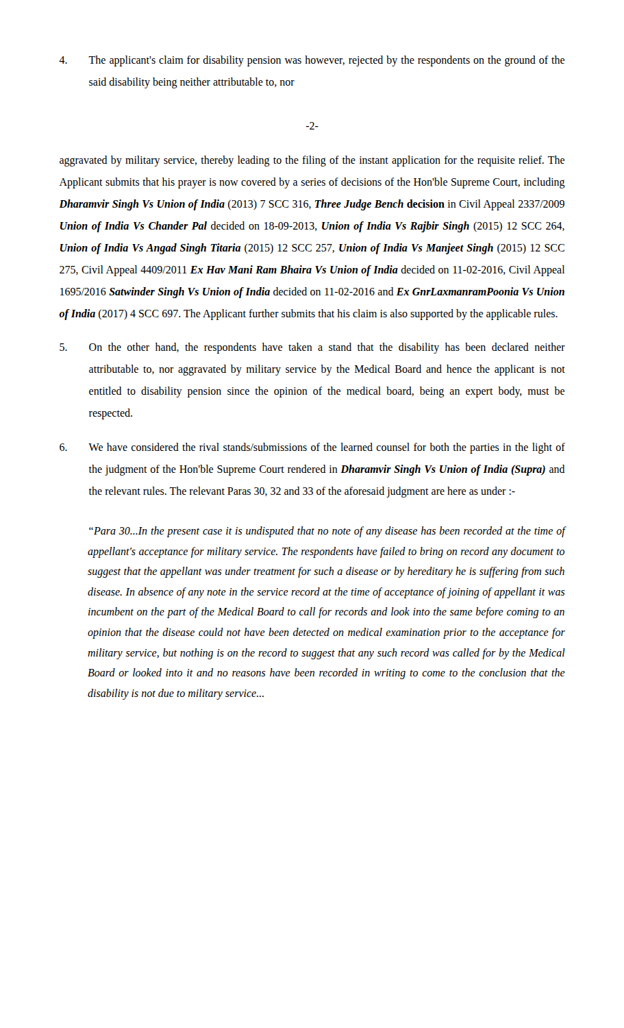4.
The applicant's claim for disability pension was however, rejected by the respondents on the ground of the said disability being neither attributable to, nor
-2-
aggravated by military service, thereby leading to the filing of the instant application for the requisite relief. The Applicant submits that his prayer is now covered by a series of decisions of the Hon'ble Supreme Court, including Dharamvir Singh Vs Union of India (2013) 7 SCC 316, Three Judge Bench decision in Civil Appeal 2337/2009 Union of India Vs Chander Pal decided on 18-09-2013, Union of India Vs Rajbir Singh (2015) 12 SCC 264, Union of India Vs Angad Singh Titaria (2015) 12 SCC 257, Union of India Vs Manjeet Singh (2015) 12 SCC 275, Civil Appeal 4409/2011 Ex Hav Mani Ram Bhaira Vs Union of India decided on 11-02-2016, Civil Appeal 1695/2016 Satwinder Singh Vs Union of India decided on 11-02-2016 and Ex GnrLaxmanramPoonia Vs Union of India (2017) 4 SCC 697. The Applicant further submits that his claim is also supported by the applicable rules.
5.
On the other hand, the respondents have taken a stand that the disability has been declared neither attributable to, nor aggravated by military service by the Medical Board and hence the applicant is not entitled to disability pension since the opinion of the medical board, being an expert body, must be respected.
6.
We have considered the rival stands/submissions of the learned counsel for both the parties in the light of the judgment of the Hon'ble Supreme Court rendered in Dharamvir Singh Vs Union of India (Supra) and the relevant rules. The relevant Paras 30, 32 and 33 of the aforesaid judgment are here as under :-
“Para 30...In the present case it is undisputed that no note of any disease has been recorded at the time of appellant's acceptance for military service. The respondents have failed to bring on record any document to suggest that the appellant was under treatment for such a disease or by hereditary he is suffering from such disease. In absence of any note in the service record at the time of acceptance of joining of appellant it was incumbent on the part of the Medical Board to call for records and look into the same before coming to an opinion that the disease could not have been detected on medical examination prior to the acceptance for military service, but nothing is on the record to suggest that any such record was called for by the Medical Board or looked into it and no reasons have been recorded in writing to come to the conclusion that the disability is not due to military service...